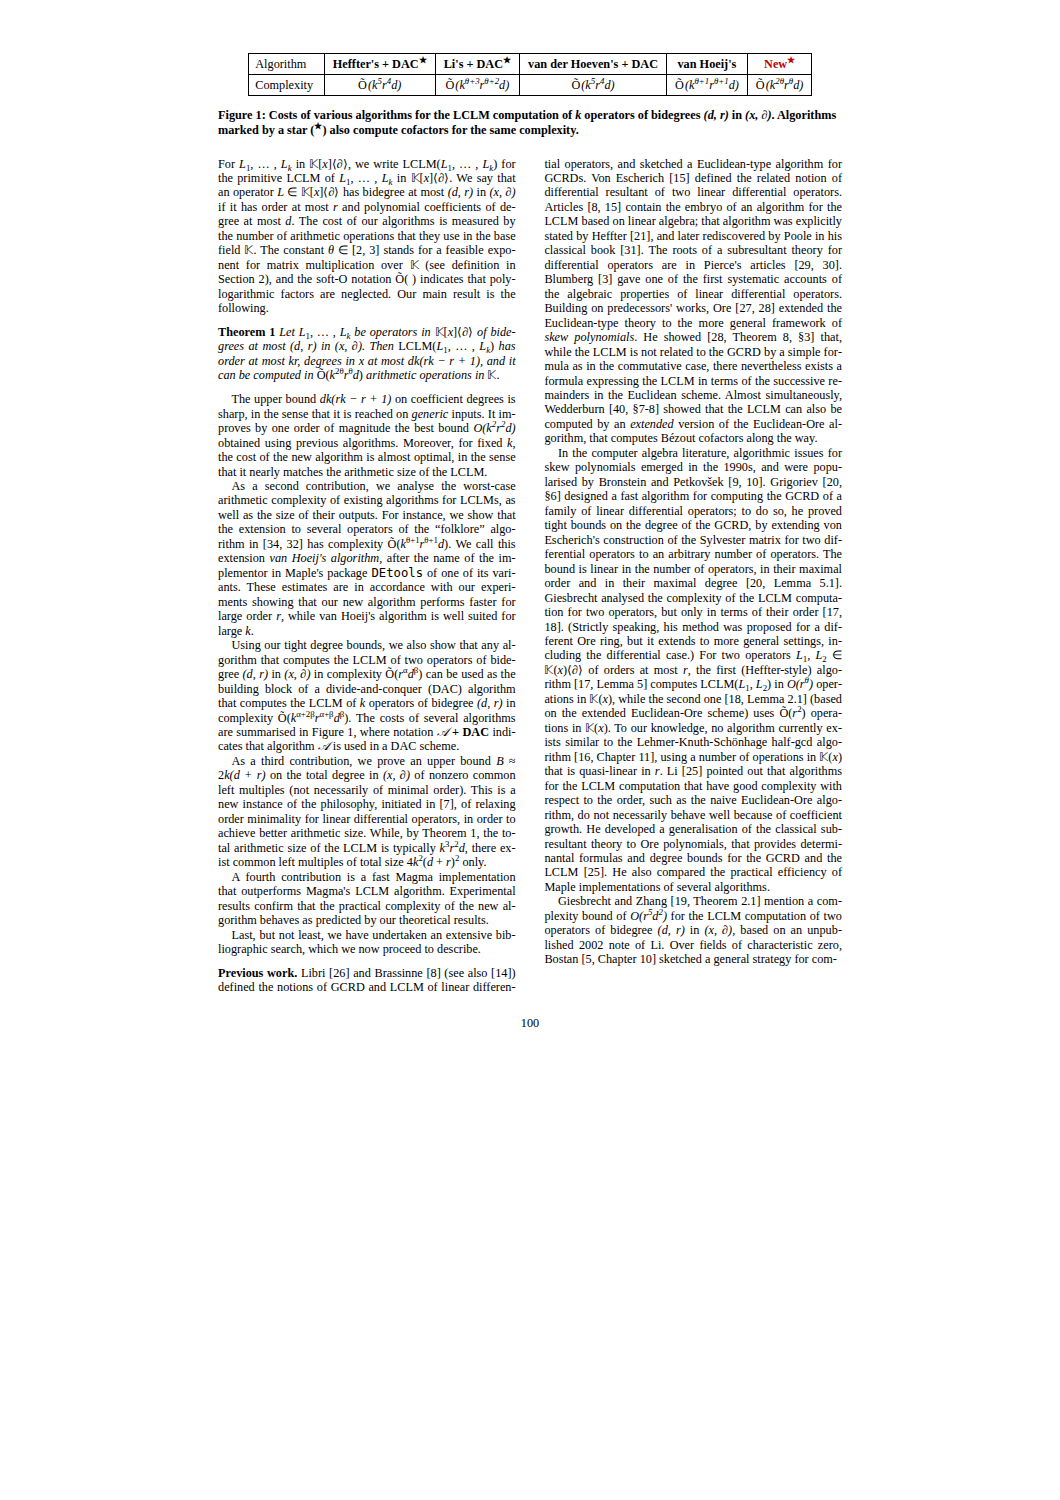| Algorithm | Heffter's + DAC ★ | Li's + DAC ★ | van der Hoeven's + DAC | van Hoeij's | New ★ |
| Complexity | Õ (k 5 r 4 d) | Õ (k θ+3 r θ+2 d) | Õ (k 5 r 4 d) | Õ (k θ+1 r θ+1 d) | Õ (k 2θ r θ d) |
Figure 1: Costs of various algorithms for the LCLM computation of k operators of bidegrees (d, r) in (x, ∂). Algorithms marked by a star (★) also compute cofactors for the same complexity.
For L1, … , Lk in 𝕂[x]⟨∂⟩, we write LCLM(L1, … , Lk) for the primitive LCLM of L1, … , Lk in 𝕂[x]⟨∂⟩. We say that an operator L ∈ 𝕂[x]⟨∂⟩ has bidegree at most (d, r) in (x, ∂) if it has order at most r and polynomial coefficients of degree at most d. The cost of our algorithms is measured by the number of arithmetic operations that they use in the base field 𝕂. The constant θ ∈ [2, 3] stands for a feasible exponent for matrix multiplication over 𝕂 (see definition in Section 2), and the soft-O notation Õ( ) indicates that polylogarithmic factors are neglected. Our main result is the following.
Theorem 1 Let L1, … , Lk be operators in 𝕂[x]⟨∂⟩ of bidegrees at most (d, r) in (x, ∂). Then LCLM(L1, … , Lk) has order at most kr, degrees in x at most dk(rk − r + 1), and it can be computed in Õ(k2θrθd) arithmetic operations in 𝕂.
The upper bound dk(rk − r + 1) on coefficient degrees is sharp, in the sense that it is reached on generic inputs. It improves by one order of magnitude the best bound O(k2r2d) obtained using previous algorithms. Moreover, for fixed k, the cost of the new algorithm is almost optimal, in the sense that it nearly matches the arithmetic size of the LCLM.
As a second contribution, we analyse the worst-case arithmetic complexity of existing algorithms for LCLMs, as well as the size of their outputs. For instance, we show that the extension to several operators of the “folklore” algorithm in [34, 32] has complexity Õ(kθ+1rθ+1d). We call this extension van Hoeij's algorithm, after the name of the implementor in Maple's package DEtools of one of its variants. These estimates are in accordance with our experiments showing that our new algorithm performs faster for large order r, while van Hoeij's algorithm is well suited for large k.
Using our tight degree bounds, we also show that any algorithm that computes the LCLM of two operators of bidegree (d, r) in (x, ∂) in complexity Õ(rαdβ) can be used as the building block of a divide-and-conquer (DAC) algorithm that computes the LCLM of k operators of bidegree (d, r) in complexity Õ(kα+2βrα+βdβ). The costs of several algorithms are summarised in Figure 1, where notation 𝒜 + DAC indicates that algorithm 𝒜 is used in a DAC scheme.
As a third contribution, we prove an upper bound B ≈ 2k(d + r) on the total degree in (x, ∂) of nonzero common left multiples (not necessarily of minimal order). This is a new instance of the philosophy, initiated in [7], of relaxing order minimality for linear differential operators, in order to achieve better arithmetic size. While, by Theorem 1, the total arithmetic size of the LCLM is typically k3r2d, there exist common left multiples of total size 4k2(d + r)2 only.
A fourth contribution is a fast Magma implementation that outperforms Magma's LCLM algorithm. Experimental results confirm that the practical complexity of the new algorithm behaves as predicted by our theoretical results.
Last, but not least, we have undertaken an extensive bibliographic search, which we now proceed to describe.
Previous work. Libri [26] and Brassinne [8] (see also [14]) defined the notions of GCRD and LCLM of linear differential operators, and sketched a Euclidean-type algorithm for GCRDs. Von Escherich [15] defined the related notion of differential resultant of two linear differential operators. Articles [8, 15] contain the embryo of an algorithm for the LCLM based on linear algebra; that algorithm was explicitly stated by Heffter [21], and later rediscovered by Poole in his classical book [31]. The roots of a subresultant theory for differential operators are in Pierce's articles [29, 30]. Blumberg [3] gave one of the first systematic accounts of the algebraic properties of linear differential operators. Building on predecessors' works, Ore [27, 28] extended the Euclidean-type theory to the more general framework of skew polynomials. He showed [28, Theorem 8, §3] that, while the LCLM is not related to the GCRD by a simple formula as in the commutative case, there nevertheless exists a formula expressing the LCLM in terms of the successive remainders in the Euclidean scheme. Almost simultaneously, Wedderburn [40, §7-8] showed that the LCLM can also be computed by an extended version of the Euclidean-Ore algorithm, that computes Bézout cofactors along the way.
In the computer algebra literature, algorithmic issues for skew polynomials emerged in the 1990s, and were popularised by Bronstein and Petkovšek [9, 10]. Grigoriev [20, §6] designed a fast algorithm for computing the GCRD of a family of linear differential operators; to do so, he proved tight bounds on the degree of the GCRD, by extending von Escherich's construction of the Sylvester matrix for two differential operators to an arbitrary number of operators. The bound is linear in the number of operators, in their maximal order and in their maximal degree [20, Lemma 5.1]. Giesbrecht analysed the complexity of the LCLM computation for two operators, but only in terms of their order [17, 18]. (Strictly speaking, his method was proposed for a different Ore ring, but it extends to more general settings, including the differential case.) For two operators L1, L2 ∈ 𝕂(x)⟨∂⟩ of orders at most r, the first (Heffter-style) algorithm [17, Lemma 5] computes LCLM(L1, L2) in O(rθ) operations in 𝕂(x), while the second one [18, Lemma 2.1] (based on the extended Euclidean-Ore scheme) uses Õ(r2) operations in 𝕂(x). To our knowledge, no algorithm currently exists similar to the Lehmer-Knuth-Schönhage half-gcd algorithm [16, Chapter 11], using a number of operations in 𝕂(x) that is quasi-linear in r. Li [25] pointed out that algorithms for the LCLM computation that have good complexity with respect to the order, such as the naive Euclidean-Ore algorithm, do not necessarily behave well because of coefficient growth. He developed a generalisation of the classical subresultant theory to Ore polynomials, that provides determinantal formulas and degree bounds for the GCRD and the LCLM [25]. He also compared the practical efficiency of Maple implementations of several algorithms.
Giesbrecht and Zhang [19, Theorem 2.1] mention a complexity bound of O(r5d2) for the LCLM computation of two operators of bidegree (d, r) in (x, ∂), based on an unpublished 2002 note of Li. Over fields of characteristic zero, Bostan [5, Chapter 10] sketched a general strategy for com-
100